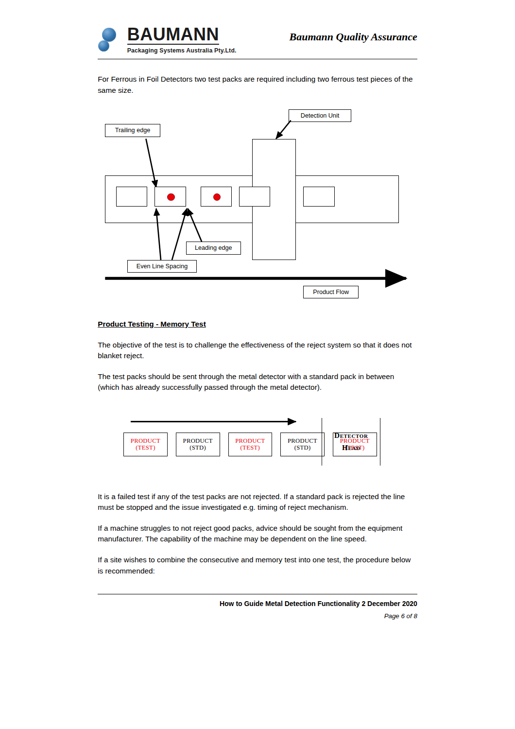BAUMANN
Packaging Systems Australia Pty.Ltd.
Baumann Quality Assurance
For Ferrous in Foil Detectors two test packs are required including two ferrous test pieces of the same size.
Detection Unit
Trailing edge
Leading edge
Even Line Spacing
Product Flow
Product Testing - Memory Test
The objective of the test is to challenge the effectiveness of the reject system so that it does not blanket reject.
The test packs should be sent through the metal detector with a standard pack in between (which has already successfully passed through the metal detector).
PRODUCT(TEST)
PRODUCT(STD)
PRODUCT(TEST)
PRODUCT(STD)
PRODUCT(TEST)
Detector Head
It is a failed test if any of the test packs are not rejected. If a standard pack is rejected the line must be stopped and the issue investigated e.g. timing of reject mechanism.
If a machine struggles to not reject good packs, advice should be sought from the equipment manufacturer. The capability of the machine may be dependent on the line speed.
If a site wishes to combine the consecutive and memory test into one test, the procedure below is recommended:
How to Guide Metal Detection Functionality 2 December 2020
Page 6 of 8